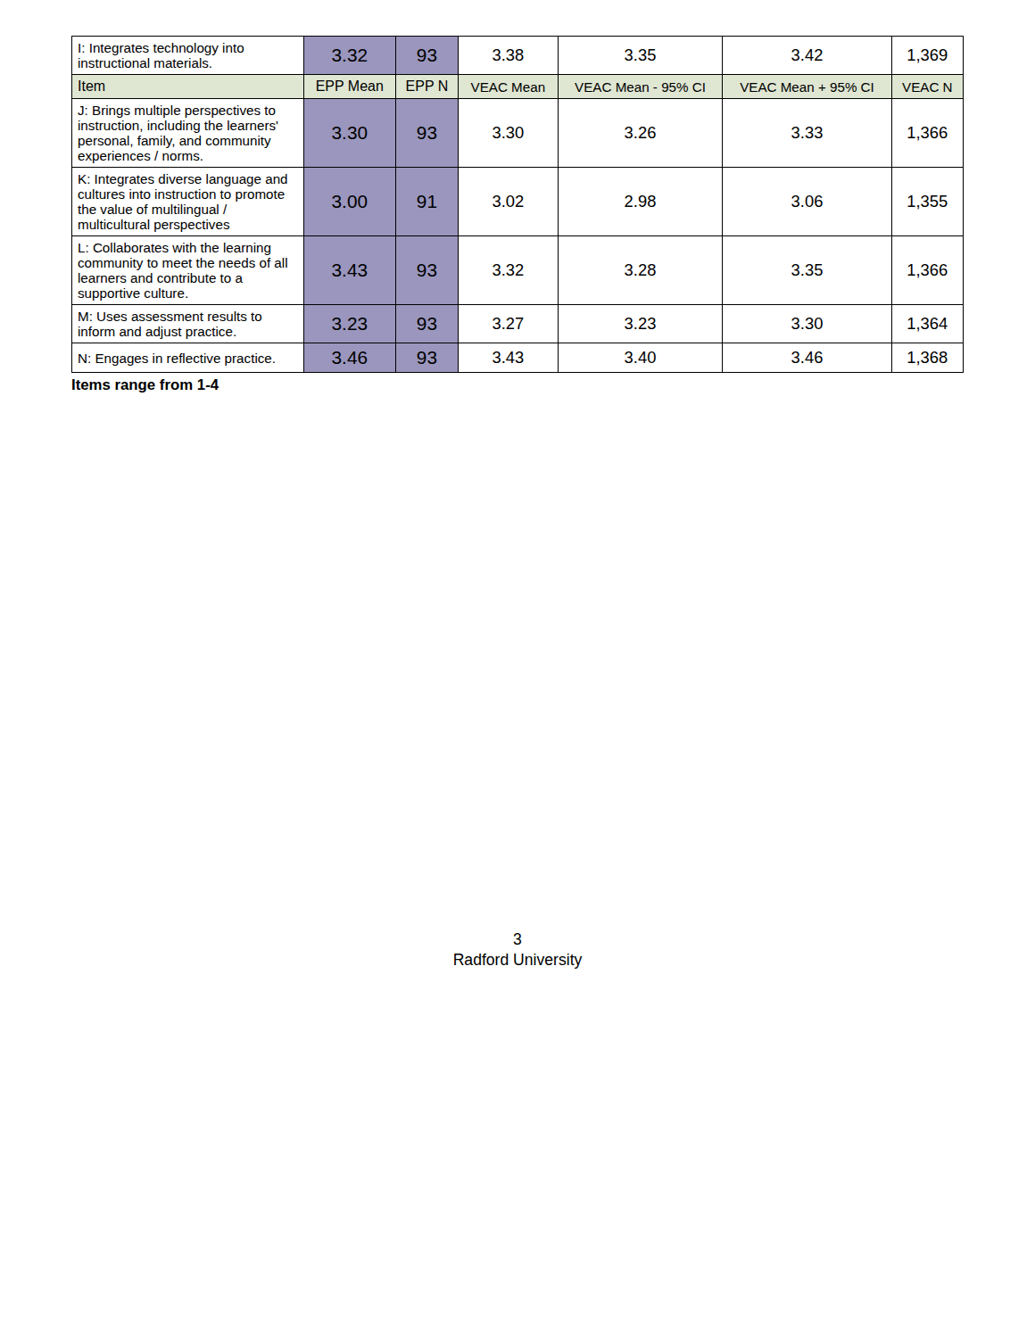| I: Integrates technology into instructional materials. | 3.32 | 93 | 3.38 | 3.35 | 3.42 | 1,369 |
| Item | EPP Mean | EPP N | VEAC Mean | VEAC Mean - 95% CI | VEAC Mean + 95% CI | VEAC N |
| J: Brings multiple perspectives to instruction, including the learners' personal, family, and community experiences / norms. | 3.30 | 93 | 3.30 | 3.26 | 3.33 | 1,366 |
| K: Integrates diverse language and cultures into instruction to promote the value of multilingual / multicultural perspectives | 3.00 | 91 | 3.02 | 2.98 | 3.06 | 1,355 |
| L: Collaborates with the learning community to meet the needs of all learners and contribute to a supportive culture. | 3.43 | 93 | 3.32 | 3.28 | 3.35 | 1,366 |
| M: Uses assessment results to inform and adjust practice. | 3.23 | 93 | 3.27 | 3.23 | 3.30 | 1,364 |
| N: Engages in reflective practice. | 3.46 | 93 | 3.43 | 3.40 | 3.46 | 1,368 |
Items range from 1-4
3
Radford University